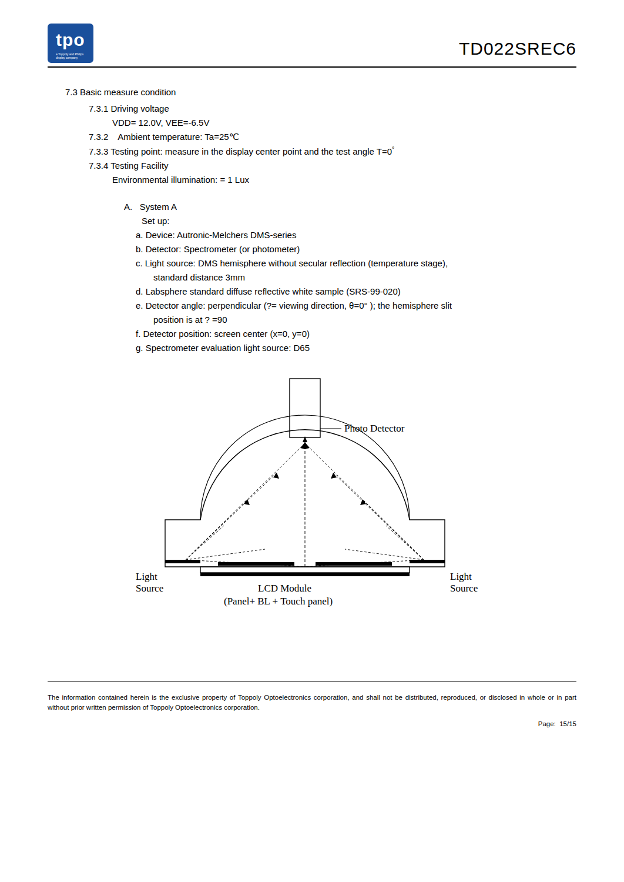tpoa Toppoly and Philips
display company
TD022SREC6
7.3 Basic measure condition
7.3.1 Driving voltage
VDD= 12.0V, VEE=-6.5V
7.3.2 Ambient temperature: Ta=25℃
7.3.3 Testing point: measure in the display center point and the test angle T=0°
7.3.4 Testing Facility
Environmental illumination: = 1 Lux
A. System A
Set up:
a. Device: Autronic-Melchers DMS-series
b. Detector: Spectrometer (or photometer)
c. Light source: DMS hemisphere without secular reflection (temperature stage),
standard distance 3mm
d. Labsphere standard diffuse reflective white sample (SRS-99-020)
e. Detector angle: perpendicular (?= viewing direction, θ=0° ); the hemisphere slit
position is at ? =90
f. Detector position: screen center (x=0, y=0)
g. Spectrometer evaluation light source: D65
Photo Detector Light Source Light Source LCD Module (Panel+ BL + Touch panel)
The information contained herein is the exclusive property of Toppoly Optoelectronics corporation, and shall not be distributed, reproduced, or disclosed in whole or in part without prior written permission of Toppoly Optoelectronics corporation.
Page: 15/15